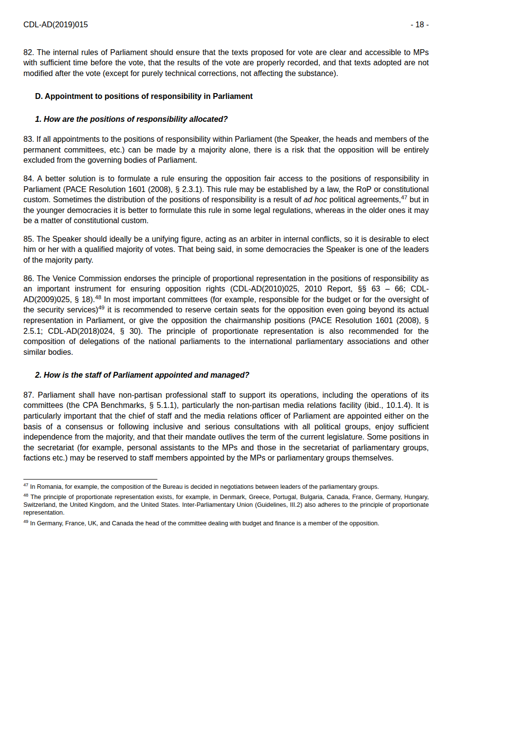CDL-AD(2019)015 - 18 -
82. The internal rules of Parliament should ensure that the texts proposed for vote are clear and accessible to MPs with sufficient time before the vote, that the results of the vote are properly recorded, and that texts adopted are not modified after the vote (except for purely technical corrections, not affecting the substance).
D. Appointment to positions of responsibility in Parliament
1. How are the positions of responsibility allocated?
83. If all appointments to the positions of responsibility within Parliament (the Speaker, the heads and members of the permanent committees, etc.) can be made by a majority alone, there is a risk that the opposition will be entirely excluded from the governing bodies of Parliament.
84. A better solution is to formulate a rule ensuring the opposition fair access to the positions of responsibility in Parliament (PACE Resolution 1601 (2008), § 2.3.1). This rule may be established by a law, the RoP or constitutional custom. Sometimes the distribution of the positions of responsibility is a result of ad hoc political agreements,47 but in the younger democracies it is better to formulate this rule in some legal regulations, whereas in the older ones it may be a matter of constitutional custom.
85. The Speaker should ideally be a unifying figure, acting as an arbiter in internal conflicts, so it is desirable to elect him or her with a qualified majority of votes. That being said, in some democracies the Speaker is one of the leaders of the majority party.
86. The Venice Commission endorses the principle of proportional representation in the positions of responsibility as an important instrument for ensuring opposition rights (CDL-AD(2010)025, 2010 Report, §§ 63 – 66; CDL-AD(2009)025, § 18).48 In most important committees (for example, responsible for the budget or for the oversight of the security services)49 it is recommended to reserve certain seats for the opposition even going beyond its actual representation in Parliament, or give the opposition the chairmanship positions (PACE Resolution 1601 (2008), § 2.5.1; CDL-AD(2018)024, § 30). The principle of proportionate representation is also recommended for the composition of delegations of the national parliaments to the international parliamentary associations and other similar bodies.
2. How is the staff of Parliament appointed and managed?
87. Parliament shall have non-partisan professional staff to support its operations, including the operations of its committees (the CPA Benchmarks, § 5.1.1), particularly the non-partisan media relations facility (ibid., 10.1.4). It is particularly important that the chief of staff and the media relations officer of Parliament are appointed either on the basis of a consensus or following inclusive and serious consultations with all political groups, enjoy sufficient independence from the majority, and that their mandate outlives the term of the current legislature. Some positions in the secretariat (for example, personal assistants to the MPs and those in the secretariat of parliamentary groups, factions etc.) may be reserved to staff members appointed by the MPs or parliamentary groups themselves.
47 In Romania, for example, the composition of the Bureau is decided in negotiations between leaders of the parliamentary groups.
48 The principle of proportionate representation exists, for example, in Denmark, Greece, Portugal, Bulgaria, Canada, France, Germany, Hungary, Switzerland, the United Kingdom, and the United States. Inter-Parliamentary Union (Guidelines, III.2) also adheres to the principle of proportionate representation.
49 In Germany, France, UK, and Canada the head of the committee dealing with budget and finance is a member of the opposition.